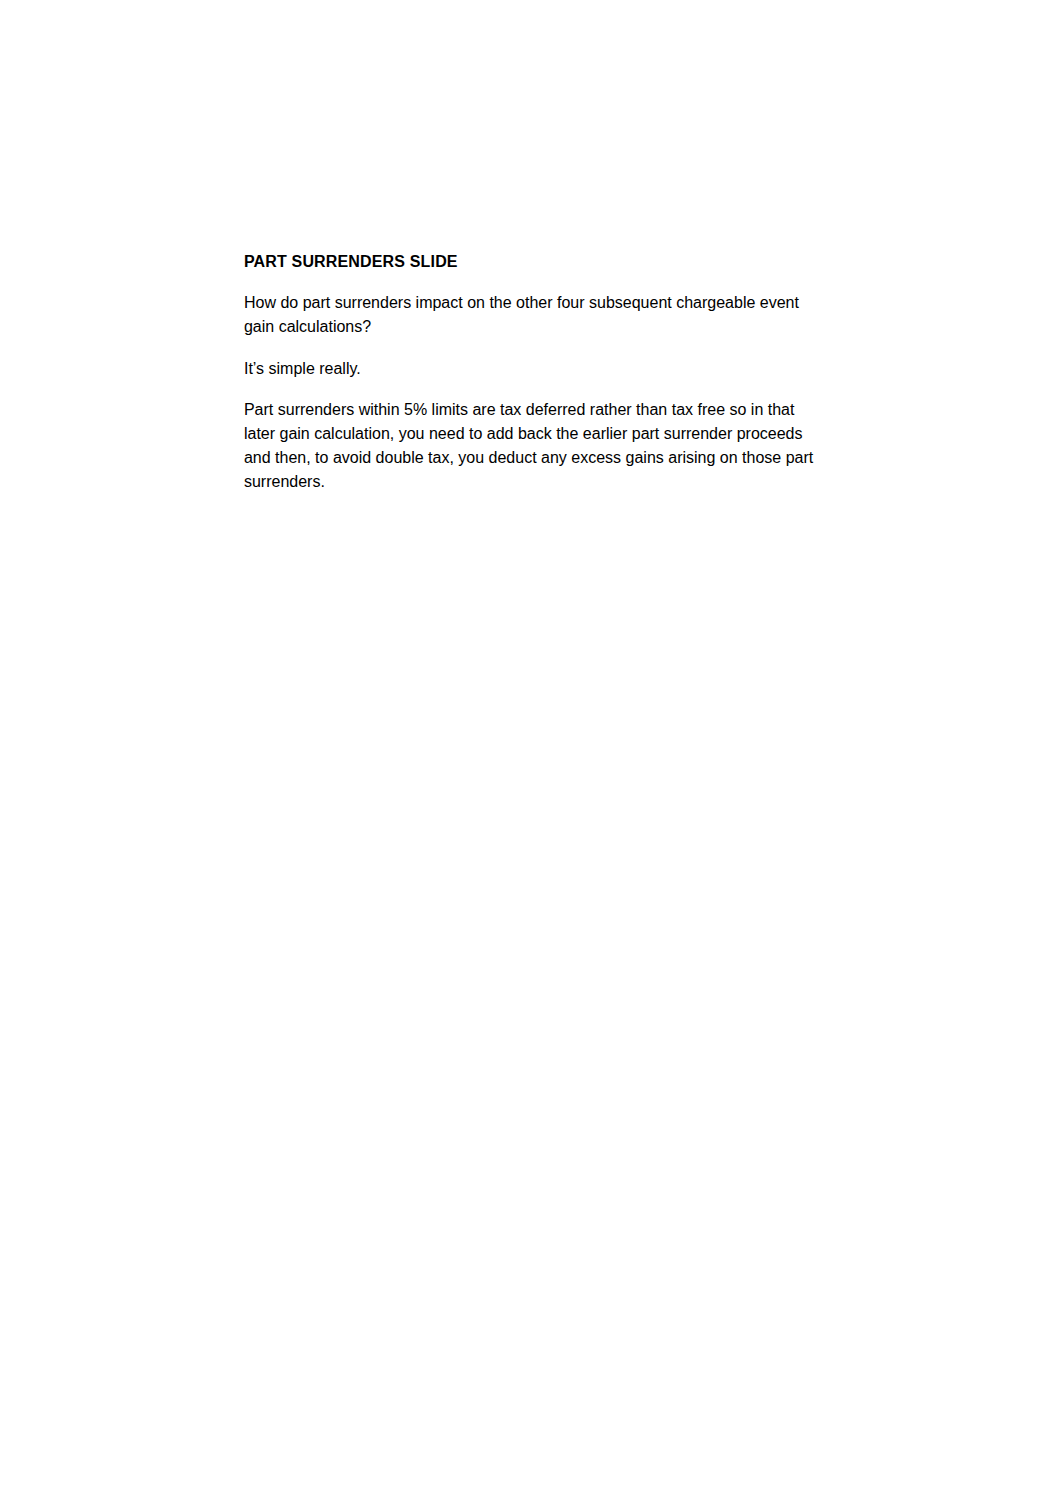PART SURRENDERS SLIDE
How do part surrenders impact on the other four subsequent chargeable event gain calculations?
It’s simple really.
Part surrenders within 5% limits are tax deferred rather than tax free so in that later gain calculation, you need to add back the earlier part surrender proceeds and then, to avoid double tax, you deduct any excess gains arising on those part surrenders.